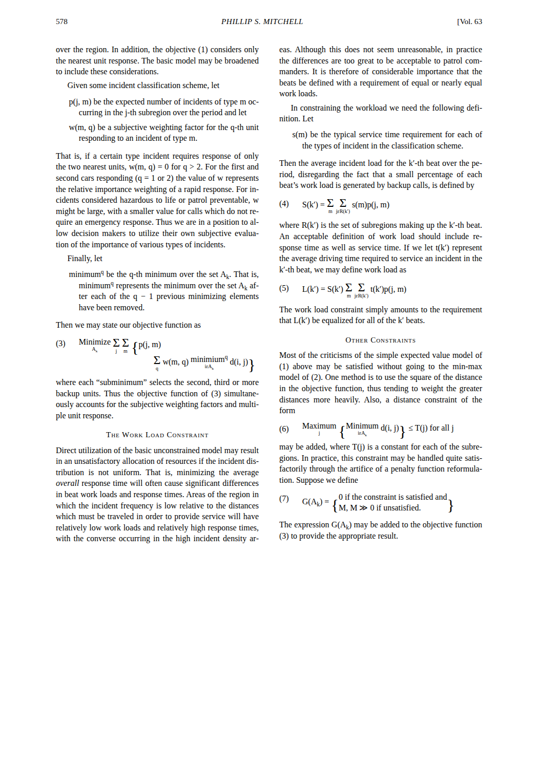578 PHILLIP S. MITCHELL [Vol. 63
over the region. In addition, the objective (1) considers only the nearest unit response. The basic model may be broadened to include these considerations.
Given some incident classification scheme, let
p(j, m) be the expected number of incidents of type m occurring in the j-th subregion over the period and let
w(m, q) be a subjective weighting factor for the q-th unit responding to an incident of type m.
That is, if a certain type incident requires response of only the two nearest units, w(m, q) = 0 for q > 2. For the first and second cars responding (q = 1 or 2) the value of w represents the relative importance weighting of a rapid response. For incidents considered hazardous to life or patrol preventable, w might be large, with a smaller value for calls which do not require an emergency response. Thus we are in a position to allow decision makers to utilize their own subjective evaluation of the importance of various types of incidents.
Finally, let
minimumq be the q-th minimum over the set Ak. That is, minimumq represents the minimum over the set Ak after each of the q − 1 previous minimizing elements have been removed.
Then we may state our objective function as
(3)
Minimize Ak Σj Σm {p(j, m)
Σq w(m, q) minimiumq iεAk d(i, j)}
where each “subminimum” selects the second, third or more backup units. Thus the objective function of (3) simultaneously accounts for the subjective weighting factors and multiple unit response.
The Work Load Constraint
Direct utilization of the basic unconstrained model may result in an unsatisfactory allocation of resources if the incident distribution is not uniform. That is, minimizing the average overall response time will often cause significant differences in beat work loads and response times. Areas of the region in which the incident frequency is low relative to the distances which must be traveled in order to provide service will have relatively low work loads and relatively high response times, with the converse occurring in the high incident density areas. Although this does not seem unreasonable, in practice the differences are too great to be acceptable to patrol commanders. It is therefore of considerable importance that the beats be defined with a requirement of equal or nearly equal work loads.
In constraining the workload we need the following definition. Let
s(m) be the typical service time requirement for each of the types of incident in the classification scheme.
Then the average incident load for the k′-th beat over the period, disregarding the fact that a small percentage of each beat’s work load is generated by backup calls, is defined by
(4)
S(k′) = Σm ΣjεR(k′) s(m)p(j, m)
where R(k′) is the set of subregions making up the k′-th beat. An acceptable definition of work load should include response time as well as service time. If we let t(k′) represent the average driving time required to service an incident in the k′-th beat, we may define work load as
(5)
L(k′) = S(k′) Σm ΣjεR(k′) t(k′)p(j, m)
The work load constraint simply amounts to the requirement that L(k′) be equalized for all of the k′ beats.
Other Constraints
Most of the criticisms of the simple expected value model of (1) above may be satisfied without going to the min-max model of (2). One method is to use the square of the distance in the objective function, thus tending to weight the greater distances more heavily. Also, a distance constraint of the form
(6)
Maximum j {Minimum iεAk d(i, j)} ≤ T(j) for all j
may be added, where T(j) is a constant for each of the subregions. In practice, this constraint may be handled quite satisfactorily through the artifice of a penalty function reformulation. Suppose we define
(7)
G(Ak) = {0 if the constraint is satisfied and M, M ≫ 0 if unsatisfied.}
The expression G(Ak) may be added to the objective function (3) to provide the appropriate result.